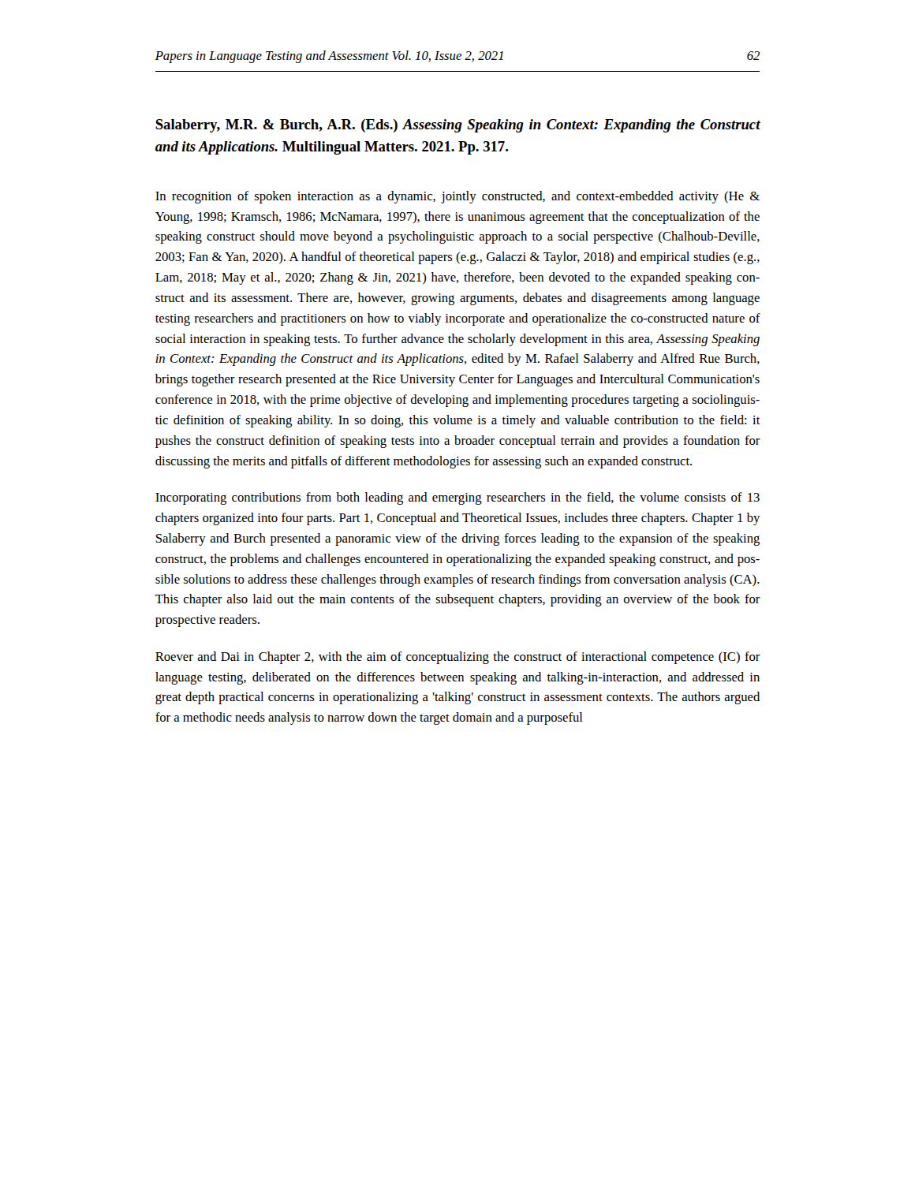Papers in Language Testing and Assessment Vol. 10, Issue 2, 2021 62
Salaberry, M.R. & Burch, A.R. (Eds.) Assessing Speaking in Context: Expanding the Construct and its Applications. Multilingual Matters. 2021. Pp. 317.
In recognition of spoken interaction as a dynamic, jointly constructed, and context-embedded activity (He & Young, 1998; Kramsch, 1986; McNamara, 1997), there is unanimous agreement that the conceptualization of the speaking construct should move beyond a psycholinguistic approach to a social perspective (Chalhoub-Deville, 2003; Fan & Yan, 2020). A handful of theoretical papers (e.g., Galaczi & Taylor, 2018) and empirical studies (e.g., Lam, 2018; May et al., 2020; Zhang & Jin, 2021) have, therefore, been devoted to the expanded speaking construct and its assessment. There are, however, growing arguments, debates and disagreements among language testing researchers and practitioners on how to viably incorporate and operationalize the co-constructed nature of social interaction in speaking tests. To further advance the scholarly development in this area, Assessing Speaking in Context: Expanding the Construct and its Applications, edited by M. Rafael Salaberry and Alfred Rue Burch, brings together research presented at the Rice University Center for Languages and Intercultural Communication's conference in 2018, with the prime objective of developing and implementing procedures targeting a sociolinguistic definition of speaking ability. In so doing, this volume is a timely and valuable contribution to the field: it pushes the construct definition of speaking tests into a broader conceptual terrain and provides a foundation for discussing the merits and pitfalls of different methodologies for assessing such an expanded construct.
Incorporating contributions from both leading and emerging researchers in the field, the volume consists of 13 chapters organized into four parts. Part 1, Conceptual and Theoretical Issues, includes three chapters. Chapter 1 by Salaberry and Burch presented a panoramic view of the driving forces leading to the expansion of the speaking construct, the problems and challenges encountered in operationalizing the expanded speaking construct, and possible solutions to address these challenges through examples of research findings from conversation analysis (CA). This chapter also laid out the main contents of the subsequent chapters, providing an overview of the book for prospective readers.
Roever and Dai in Chapter 2, with the aim of conceptualizing the construct of interactional competence (IC) for language testing, deliberated on the differences between speaking and talking-in-interaction, and addressed in great depth practical concerns in operationalizing a 'talking' construct in assessment contexts. The authors argued for a methodic needs analysis to narrow down the target domain and a purposeful